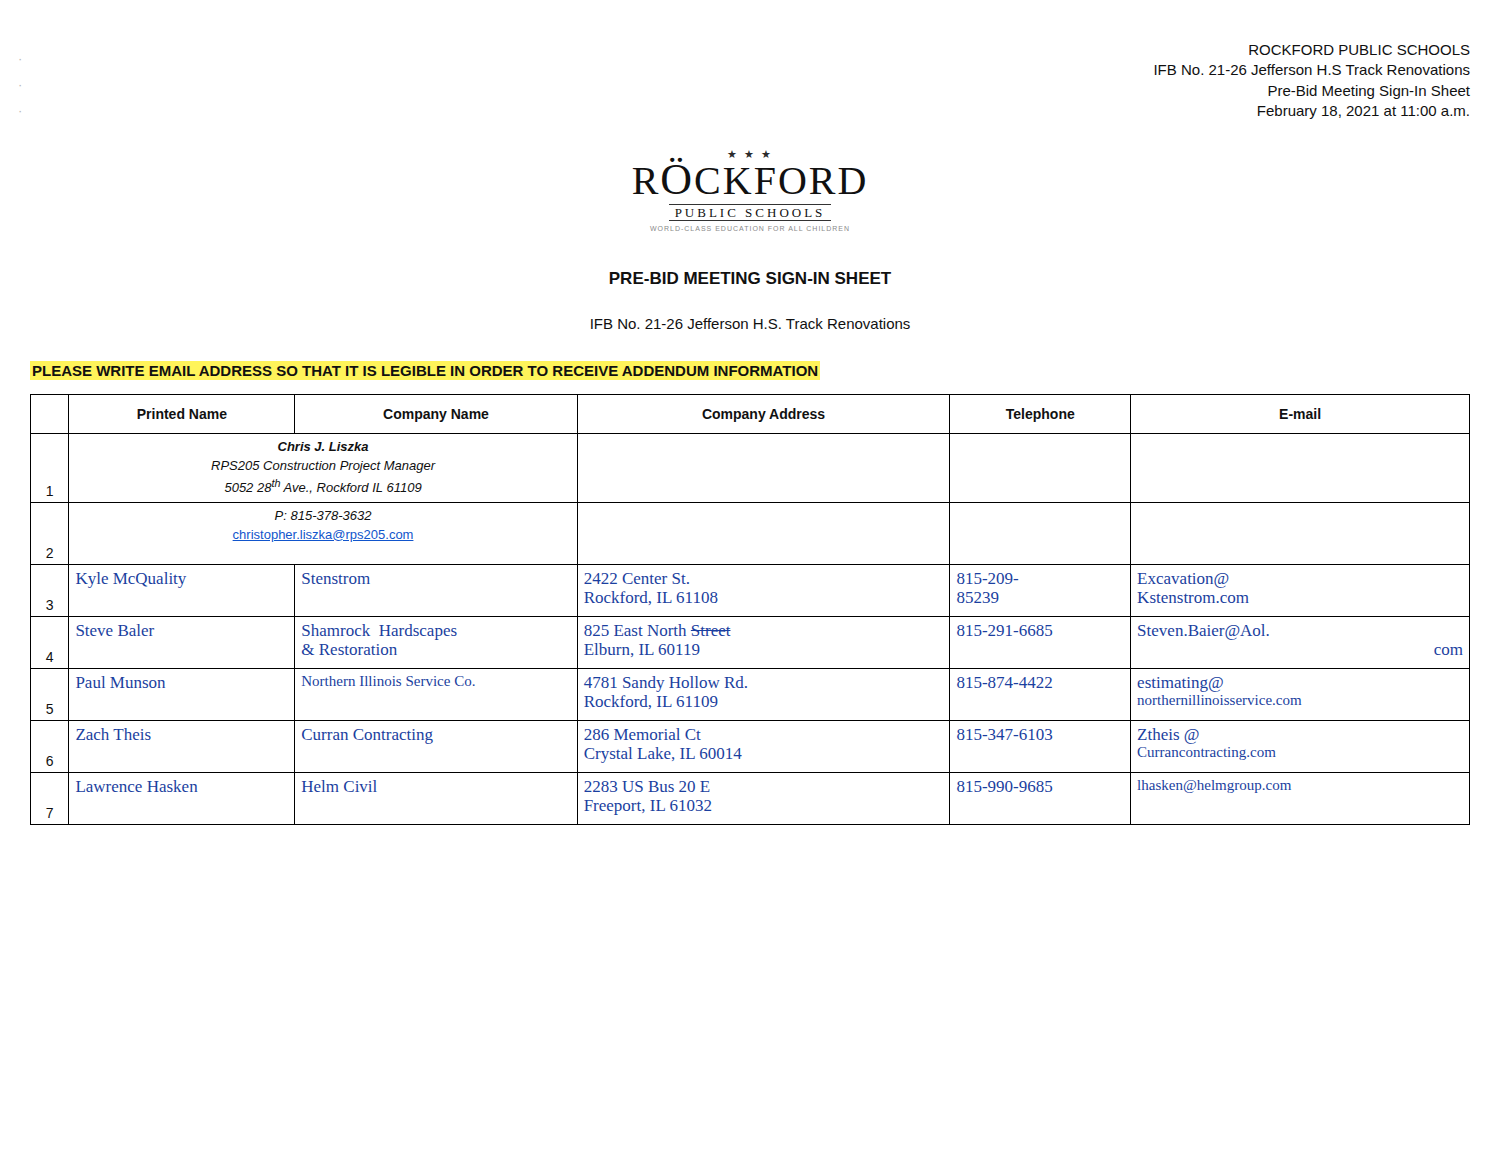·
·
·
ROCKFORD PUBLIC SCHOOLS
IFB No. 21-26 Jefferson H.S Track Renovations
Pre-Bid Meeting Sign-In Sheet
February 18, 2021 at 11:00 a.m.
★ ★ ★
RÖCKFORD
PUBLIC SCHOOLS
WORLD-CLASS EDUCATION FOR ALL CHILDREN
PRE-BID MEETING SIGN-IN SHEET
IFB No. 21-26 Jefferson H.S. Track Renovations
PLEASE WRITE EMAIL ADDRESS SO THAT IT IS LEGIBLE IN ORDER TO RECEIVE ADDENDUM INFORMATION
| | Printed Name | Company Name | Company Address | Telephone | E-mail |
| --- | --- | --- | --- | --- | --- |
| 1 | Chris J. Liszka RPS205 Construction Project Manager 5052 28 th Ave., Rockford IL 61109 | | | |
| 2 | P: 815-378-3632 christopher.liszka@rps205.com | | | |
| 3 | Kyle McQuality | Stenstrom | 2422 Center St. Rockford, IL 61108 | 815-209- 85239 | Excavation@ Kstenstrom.com |
| 4 | Steve Baler | Shamrock Hardscapes & Restoration | 825 East North Street Elburn, IL 60119 | 815-291-6685 | Steven.Baier@Aol. com |
| 5 | Paul Munson | Northern Illinois Service Co. | 4781 Sandy Hollow Rd. Rockford, IL 61109 | 815-874-4422 | estimating@ northernillinoisservice.com |
| 6 | Zach Theis | Curran Contracting | 286 Memorial Ct Crystal Lake, IL 60014 | 815-347-6103 | Ztheis @ Currancontracting.com |
| 7 | Lawrence Hasken | Helm Civil | 2283 US Bus 20 E Freeport, IL 61032 | 815-990-9685 | lhasken@helmgroup.com |